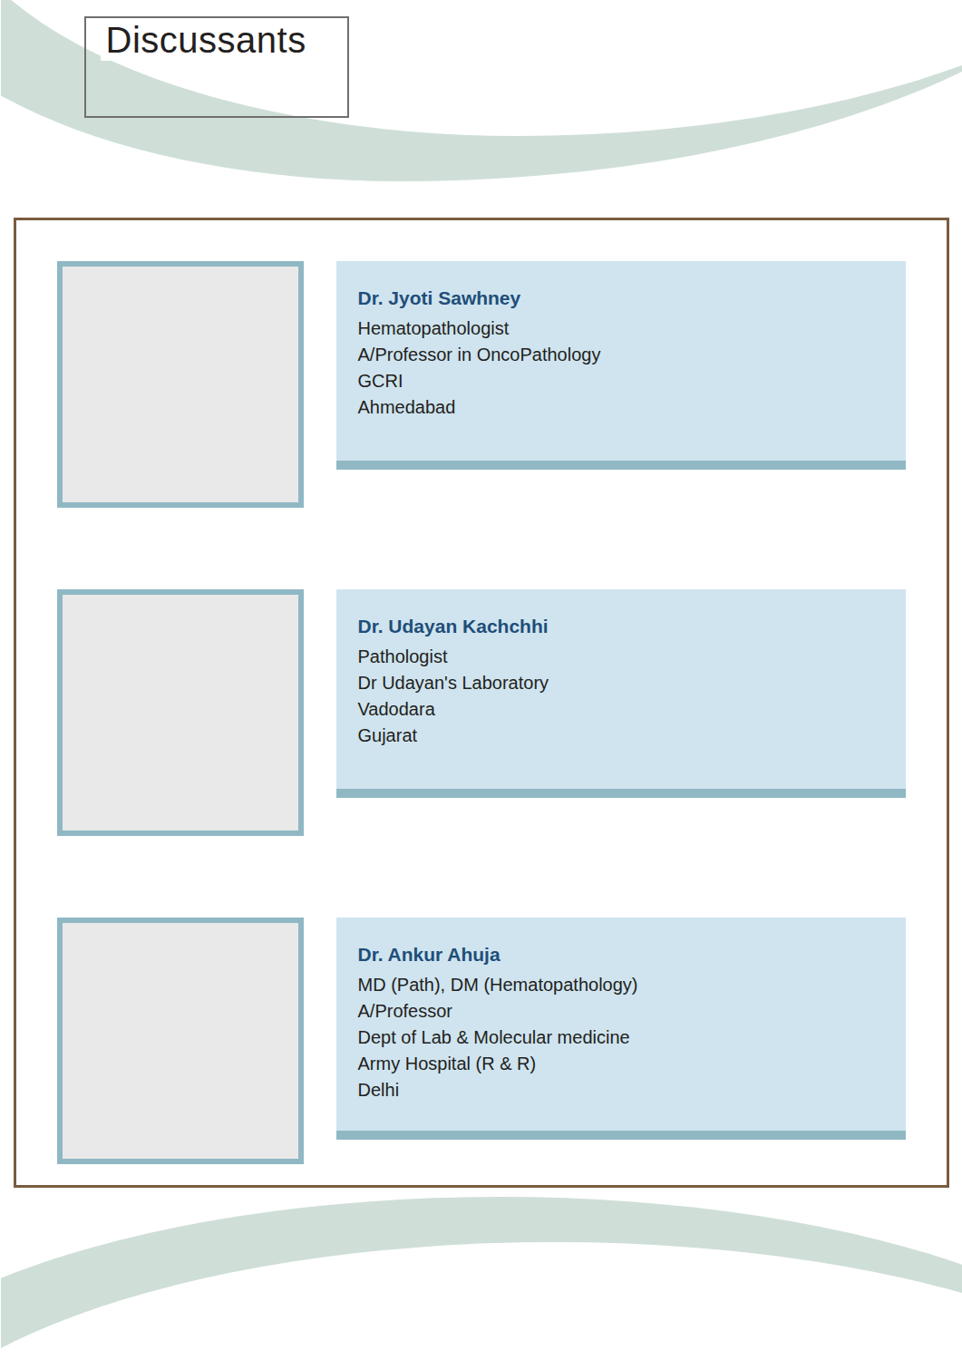Discussants
Dr. Jyoti Sawhney
Hematopathologist
A/Professor in OncoPathology
GCRI
Ahmedabad
Dr. Udayan Kachchhi
Pathologist
Dr Udayan's Laboratory
Vadodara
Gujarat
Dr. Ankur Ahuja
MD (Path), DM (Hematopathology)
A/Professor
Dept of Lab & Molecular medicine
Army Hospital (R & R)
Delhi